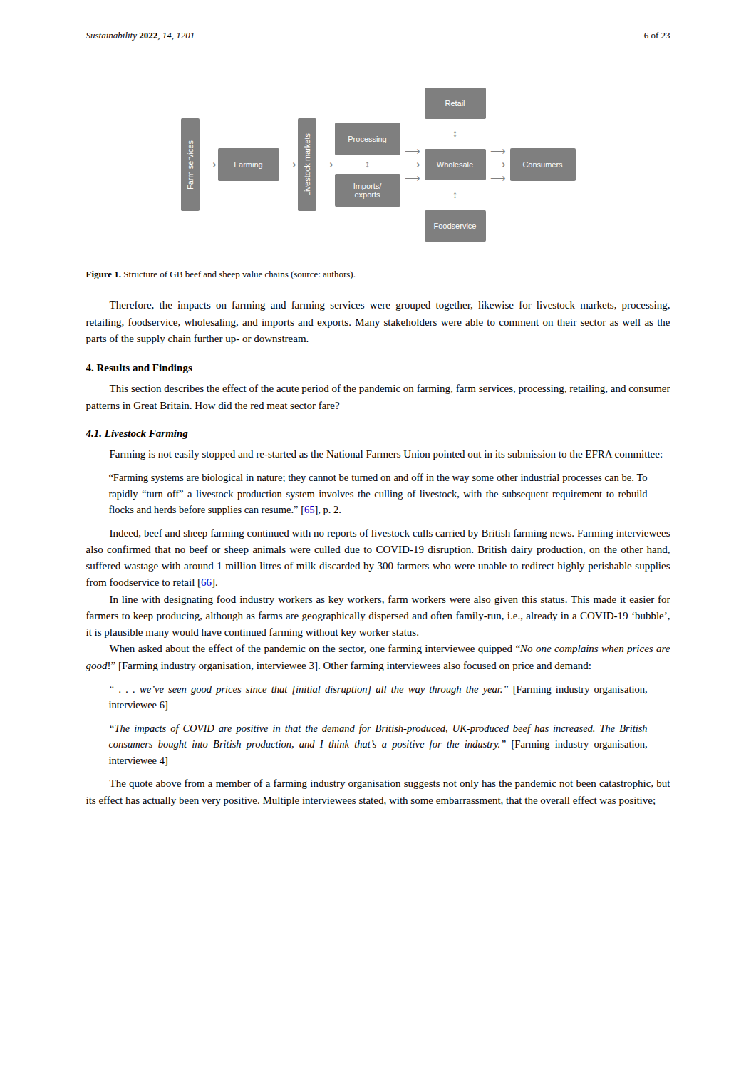Sustainability 2022, 14, 1201
6 of 23
Farm services
⟶
Farming
⟶
Livestock markets
⟶
Processing
↕
Imports/
exports
⟶
⟶
⟶
Retail
↕
Wholesale
↕
Foodservice
⟶
⟶
⟶
Consumers
Figure 1. Structure of GB beef and sheep value chains (source: authors).
Therefore, the impacts on farming and farming services were grouped together, likewise for livestock markets, processing, retailing, foodservice, wholesaling, and imports and exports. Many stakeholders were able to comment on their sector as well as the parts of the supply chain further up- or downstream.
4. Results and Findings
This section describes the effect of the acute period of the pandemic on farming, farm services, processing, retailing, and consumer patterns in Great Britain. How did the red meat sector fare?
4.1. Livestock Farming
Farming is not easily stopped and re-started as the National Farmers Union pointed out in its submission to the EFRA committee:
“Farming systems are biological in nature; they cannot be turned on and off in the way some other industrial processes can be. To rapidly “turn off” a livestock production system involves the culling of livestock, with the subsequent requirement to rebuild flocks and herds before supplies can resume.” [65], p. 2.
Indeed, beef and sheep farming continued with no reports of livestock culls carried by British farming news. Farming interviewees also confirmed that no beef or sheep animals were culled due to COVID-19 disruption. British dairy production, on the other hand, suffered wastage with around 1 million litres of milk discarded by 300 farmers who were unable to redirect highly perishable supplies from foodservice to retail [66].
In line with designating food industry workers as key workers, farm workers were also given this status. This made it easier for farmers to keep producing, although as farms are geographically dispersed and often family-run, i.e., already in a COVID-19 ‘bubble’, it is plausible many would have continued farming without key worker status.
When asked about the effect of the pandemic on the sector, one farming interviewee quipped “No one complains when prices are good!” [Farming industry organisation, interviewee 3]. Other farming interviewees also focused on price and demand:
“ . . . we’ve seen good prices since that [initial disruption] all the way through the year.” [Farming industry organisation, interviewee 6]
“The impacts of COVID are positive in that the demand for British-produced, UK-produced beef has increased. The British consumers bought into British production, and I think that’s a positive for the industry.” [Farming industry organisation, interviewee 4]
The quote above from a member of a farming industry organisation suggests not only has the pandemic not been catastrophic, but its effect has actually been very positive. Multiple interviewees stated, with some embarrassment, that the overall effect was positive;